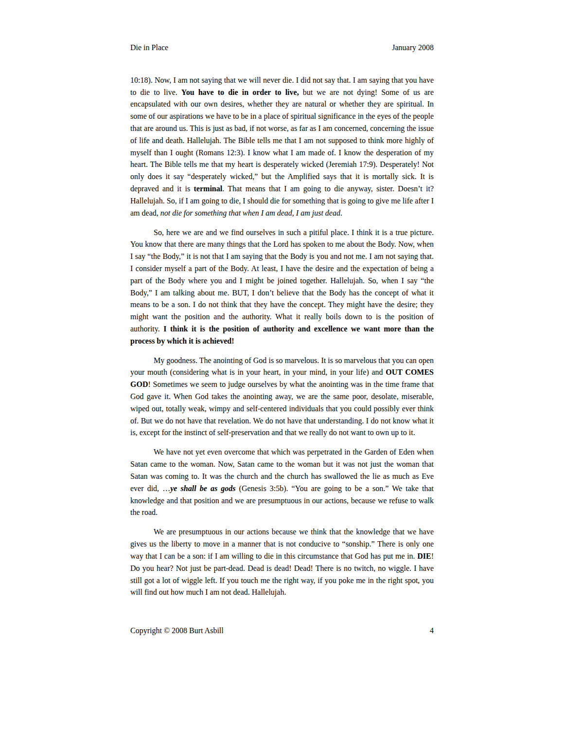Die in Place
January 2008
10:18). Now, I am not saying that we will never die. I did not say that. I am saying that you have to die to live. You have to die in order to live, but we are not dying! Some of us are encapsulated with our own desires, whether they are natural or whether they are spiritual. In some of our aspirations we have to be in a place of spiritual significance in the eyes of the people that are around us. This is just as bad, if not worse, as far as I am concerned, concerning the issue of life and death. Hallelujah. The Bible tells me that I am not supposed to think more highly of myself than I ought (Romans 12:3). I know what I am made of. I know the desperation of my heart. The Bible tells me that my heart is desperately wicked (Jeremiah 17:9). Desperately! Not only does it say “desperately wicked,” but the Amplified says that it is mortally sick. It is depraved and it is terminal. That means that I am going to die anyway, sister. Doesn’t it? Hallelujah. So, if I am going to die, I should die for something that is going to give me life after I am dead, not die for something that when I am dead, I am just dead.
So, here we are and we find ourselves in such a pitiful place. I think it is a true picture. You know that there are many things that the Lord has spoken to me about the Body. Now, when I say “the Body,” it is not that I am saying that the Body is you and not me. I am not saying that. I consider myself a part of the Body. At least, I have the desire and the expectation of being a part of the Body where you and I might be joined together. Hallelujah. So, when I say “the Body,” I am talking about me. BUT, I don’t believe that the Body has the concept of what it means to be a son. I do not think that they have the concept. They might have the desire; they might want the position and the authority. What it really boils down to is the position of authority. I think it is the position of authority and excellence we want more than the process by which it is achieved!
My goodness. The anointing of God is so marvelous. It is so marvelous that you can open your mouth (considering what is in your heart, in your mind, in your life) and OUT COMES GOD! Sometimes we seem to judge ourselves by what the anointing was in the time frame that God gave it. When God takes the anointing away, we are the same poor, desolate, miserable, wiped out, totally weak, wimpy and self-centered individuals that you could possibly ever think of. But we do not have that revelation. We do not have that understanding. I do not know what it is, except for the instinct of self-preservation and that we really do not want to own up to it.
We have not yet even overcome that which was perpetrated in the Garden of Eden when Satan came to the woman. Now, Satan came to the woman but it was not just the woman that Satan was coming to. It was the church and the church has swallowed the lie as much as Eve ever did, …ye shall be as gods (Genesis 3:5b). “You are going to be a son.” We take that knowledge and that position and we are presumptuous in our actions, because we refuse to walk the road.
We are presumptuous in our actions because we think that the knowledge that we have gives us the liberty to move in a manner that is not conducive to “sonship.” There is only one way that I can be a son: if I am willing to die in this circumstance that God has put me in. DIE! Do you hear? Not just be part-dead. Dead is dead! Dead! There is no twitch, no wiggle. I have still got a lot of wiggle left. If you touch me the right way, if you poke me in the right spot, you will find out how much I am not dead. Hallelujah.
Copyright © 2008 Burt Asbill
4